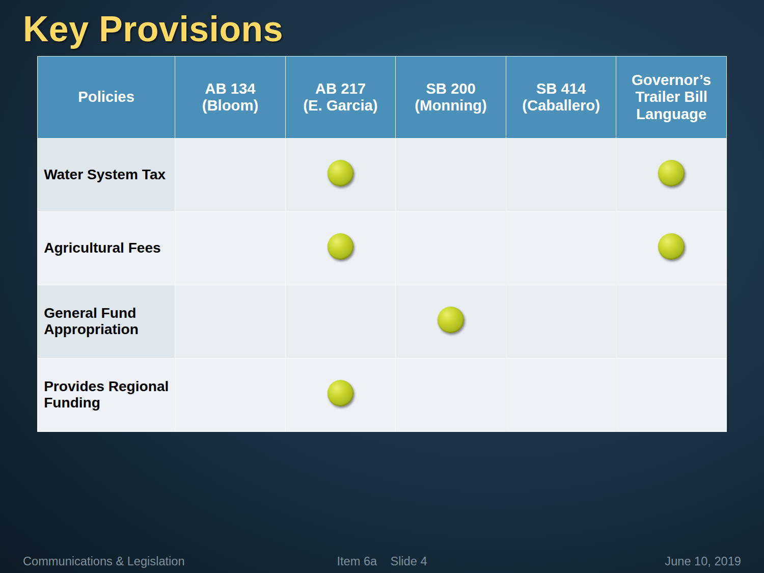Key Provisions
| Policies | AB 134 (Bloom) | AB 217 (E. Garcia) | SB 200 (Monning) | SB 414 (Caballero) | Governor’s Trailer Bill Language |
| --- | --- | --- | --- | --- | --- |
| Water System Tax | | | | | |
| Agricultural Fees | | | | | |
| General Fund Appropriation | | | | | |
| Provides Regional Funding | | | | | |
Communications & Legislation Item 6a Slide 4 June 10, 2019